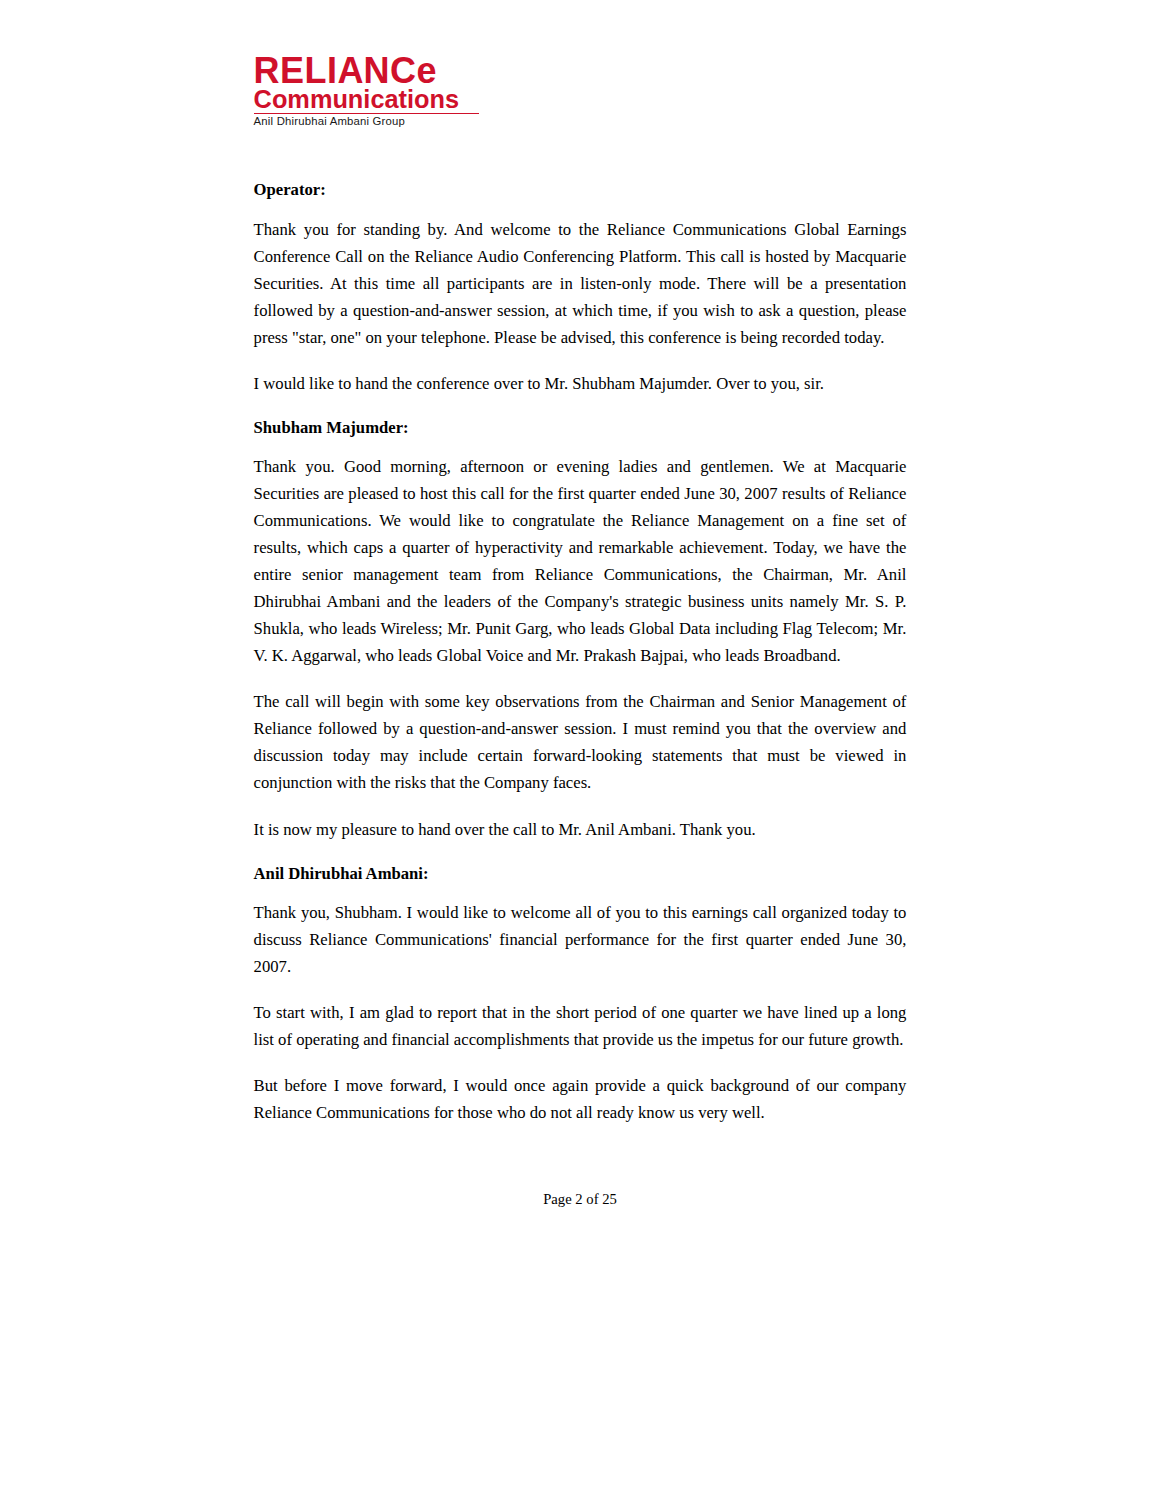RELIANCe Communications Anil Dhirubhai Ambani Group
Operator:
Thank you for standing by. And welcome to the Reliance Communications Global Earnings Conference Call on the Reliance Audio Conferencing Platform. This call is hosted by Macquarie Securities. At this time all participants are in listen-only mode. There will be a presentation followed by a question-and-answer session, at which time, if you wish to ask a question, please press "star, one" on your telephone. Please be advised, this conference is being recorded today.
I would like to hand the conference over to Mr. Shubham Majumder. Over to you, sir.
Shubham Majumder:
Thank you. Good morning, afternoon or evening ladies and gentlemen. We at Macquarie Securities are pleased to host this call for the first quarter ended June 30, 2007 results of Reliance Communications. We would like to congratulate the Reliance Management on a fine set of results, which caps a quarter of hyperactivity and remarkable achievement. Today, we have the entire senior management team from Reliance Communications, the Chairman, Mr. Anil Dhirubhai Ambani and the leaders of the Company's strategic business units namely Mr. S. P. Shukla, who leads Wireless; Mr. Punit Garg, who leads Global Data including Flag Telecom; Mr. V. K. Aggarwal, who leads Global Voice and Mr. Prakash Bajpai, who leads Broadband.
The call will begin with some key observations from the Chairman and Senior Management of Reliance followed by a question-and-answer session. I must remind you that the overview and discussion today may include certain forward-looking statements that must be viewed in conjunction with the risks that the Company faces.
It is now my pleasure to hand over the call to Mr. Anil Ambani. Thank you.
Anil Dhirubhai Ambani:
Thank you, Shubham. I would like to welcome all of you to this earnings call organized today to discuss Reliance Communications' financial performance for the first quarter ended June 30, 2007.
To start with, I am glad to report that in the short period of one quarter we have lined up a long list of operating and financial accomplishments that provide us the impetus for our future growth.
But before I move forward, I would once again provide a quick background of our company Reliance Communications for those who do not all ready know us very well.
Page 2 of 25